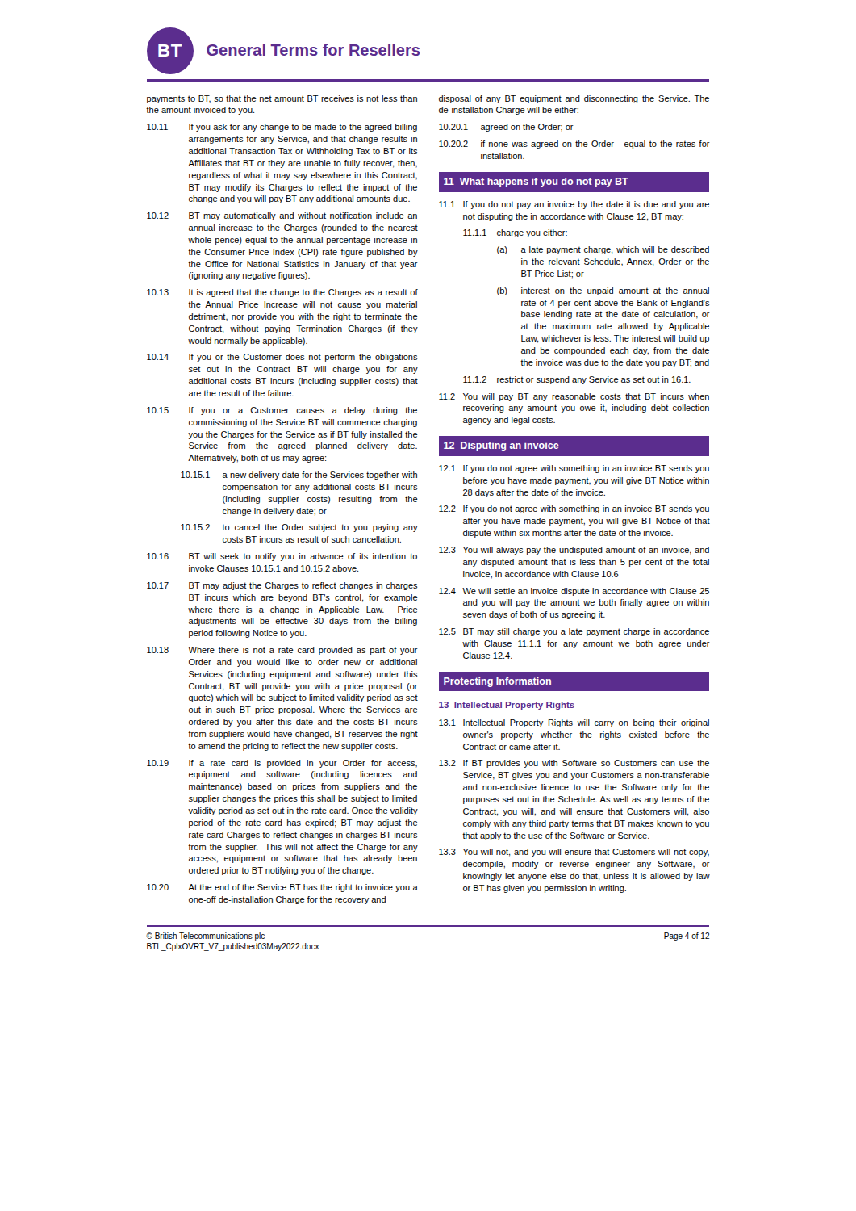BT
General Terms for Resellers
payments to BT, so that the net amount BT receives is not less than the amount invoiced to you.
10.11
If you ask for any change to be made to the agreed billing arrangements for any Service, and that change results in additional Transaction Tax or Withholding Tax to BT or its Affiliates that BT or they are unable to fully recover, then, regardless of what it may say elsewhere in this Contract, BT may modify its Charges to reflect the impact of the change and you will pay BT any additional amounts due.
10.12
BT may automatically and without notification include an annual increase to the Charges (rounded to the nearest whole pence) equal to the annual percentage increase in the Consumer Price Index (CPI) rate figure published by the Office for National Statistics in January of that year (ignoring any negative figures).
10.13
It is agreed that the change to the Charges as a result of the Annual Price Increase will not cause you material detriment, nor provide you with the right to terminate the Contract, without paying Termination Charges (if they would normally be applicable).
10.14
If you or the Customer does not perform the obligations set out in the Contract BT will charge you for any additional costs BT incurs (including supplier costs) that are the result of the failure.
10.15
If you or a Customer causes a delay during the commissioning of the Service BT will commence charging you the Charges for the Service as if BT fully installed the Service from the agreed planned delivery date. Alternatively, both of us may agree:
10.15.1
a new delivery date for the Services together with compensation for any additional costs BT incurs (including supplier costs) resulting from the change in delivery date; or
10.15.2
to cancel the Order subject to you paying any costs BT incurs as result of such cancellation.
10.16
BT will seek to notify you in advance of its intention to invoke Clauses 10.15.1 and 10.15.2 above.
10.17
BT may adjust the Charges to reflect changes in charges BT incurs which are beyond BT's control, for example where there is a change in Applicable Law. Price adjustments will be effective 30 days from the billing period following Notice to you.
10.18
Where there is not a rate card provided as part of your Order and you would like to order new or additional Services (including equipment and software) under this Contract, BT will provide you with a price proposal (or quote) which will be subject to limited validity period as set out in such BT price proposal. Where the Services are ordered by you after this date and the costs BT incurs from suppliers would have changed, BT reserves the right to amend the pricing to reflect the new supplier costs.
10.19
If a rate card is provided in your Order for access, equipment and software (including licences and maintenance) based on prices from suppliers and the supplier changes the prices this shall be subject to limited validity period as set out in the rate card. Once the validity period of the rate card has expired; BT may adjust the rate card Charges to reflect changes in charges BT incurs from the supplier. This will not affect the Charge for any access, equipment or software that has already been ordered prior to BT notifying you of the change.
10.20
At the end of the Service BT has the right to invoice you a one-off de-installation Charge for the recovery and
disposal of any BT equipment and disconnecting the Service. The de-installation Charge will be either:
10.20.1
agreed on the Order; or
10.20.2
if none was agreed on the Order - equal to the rates for installation.
11 What happens if you do not pay BT
11.1
If you do not pay an invoice by the date it is due and you are not disputing the in accordance with Clause 12, BT may:
11.1.1
charge you either:
(a)
a late payment charge, which will be described in the relevant Schedule, Annex, Order or the BT Price List; or
(b)
interest on the unpaid amount at the annual rate of 4 per cent above the Bank of England's base lending rate at the date of calculation, or at the maximum rate allowed by Applicable Law, whichever is less. The interest will build up and be compounded each day, from the date the invoice was due to the date you pay BT; and
11.1.2
restrict or suspend any Service as set out in 16.1.
11.2
You will pay BT any reasonable costs that BT incurs when recovering any amount you owe it, including debt collection agency and legal costs.
12 Disputing an invoice
12.1
If you do not agree with something in an invoice BT sends you before you have made payment, you will give BT Notice within 28 days after the date of the invoice.
12.2
If you do not agree with something in an invoice BT sends you after you have made payment, you will give BT Notice of that dispute within six months after the date of the invoice.
12.3
You will always pay the undisputed amount of an invoice, and any disputed amount that is less than 5 per cent of the total invoice, in accordance with Clause 10.6
12.4
We will settle an invoice dispute in accordance with Clause 25 and you will pay the amount we both finally agree on within seven days of both of us agreeing it.
12.5
BT may still charge you a late payment charge in accordance with Clause 11.1.1 for any amount we both agree under Clause 12.4.
Protecting Information
13 Intellectual Property Rights
13.1
Intellectual Property Rights will carry on being their original owner's property whether the rights existed before the Contract or came after it.
13.2
If BT provides you with Software so Customers can use the Service, BT gives you and your Customers a non-transferable and non-exclusive licence to use the Software only for the purposes set out in the Schedule. As well as any terms of the Contract, you will, and will ensure that Customers will, also comply with any third party terms that BT makes known to you that apply to the use of the Software or Service.
13.3
You will not, and you will ensure that Customers will not copy, decompile, modify or reverse engineer any Software, or knowingly let anyone else do that, unless it is allowed by law or BT has given you permission in writing.
© British Telecommunications plc
BTL_CplxOVRT_V7_published03May2022.docx
Page 4 of 12